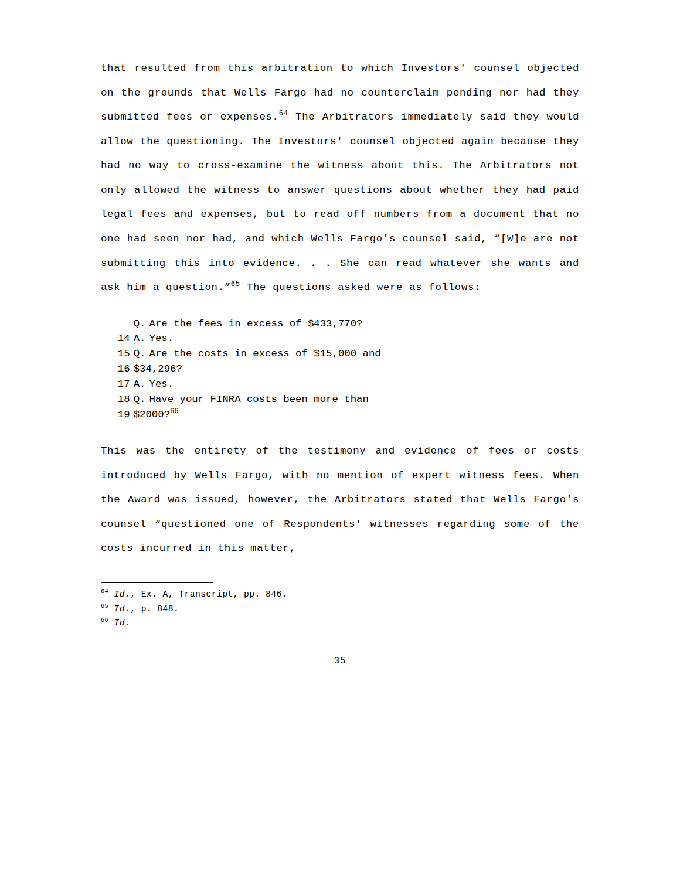that resulted from this arbitration to which Investors' counsel objected on the grounds that Wells Fargo had no counterclaim pending nor had they submitted fees or expenses.64 The Arbitrators immediately said they would allow the questioning. The Investors' counsel objected again because they had no way to cross-examine the witness about this. The Arbitrators not only allowed the witness to answer questions about whether they had paid legal fees and expenses, but to read off numbers from a document that no one had seen nor had, and which Wells Fargo's counsel said, “[W]e are not submitting this into evidence. . . She can read whatever she wants and ask him a question.”65 The questions asked were as follows:
| | Q. | Are the fees in excess of $433,770? |
| 14 | A. | Yes. |
| 15 | Q. | Are the costs in excess of $15,000 and |
| 16 | $34,296? |
| 17 | A. | Yes. |
| 18 | Q. | Have your FINRA costs been more than |
| 19 | $2000? 66 |
This was the entirety of the testimony and evidence of fees or costs introduced by Wells Fargo, with no mention of expert witness fees. When the Award was issued, however, the Arbitrators stated that Wells Fargo's counsel “questioned one of Respondents' witnesses regarding some of the costs incurred in this matter,
64 Id., Ex. A, Transcript, pp. 846.
65 Id., p. 848.
66 Id.
35